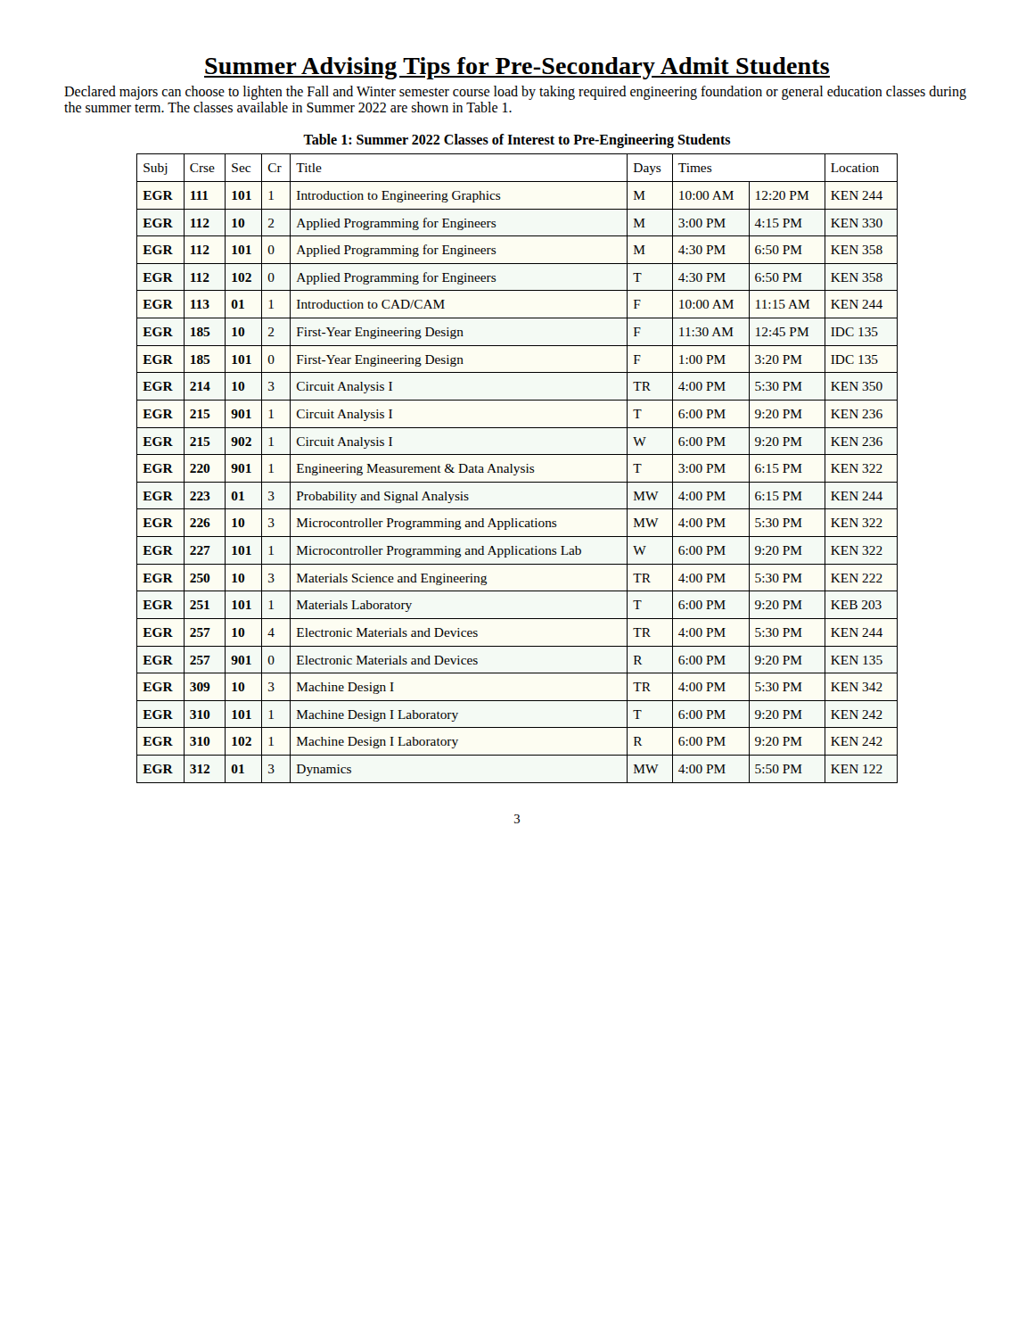Summer Advising Tips for Pre-Secondary Admit Students
Declared majors can choose to lighten the Fall and Winter semester course load by taking required engineering foundation or general education classes during the summer term. The classes available in Summer 2022 are shown in Table 1.
Table 1: Summer 2022 Classes of Interest to Pre-Engineering Students
| Subj | Crse | Sec | Cr | Title | Days | Times | Location |
| --- | --- | --- | --- | --- | --- | --- | --- |
| EGR | 111 | 101 | 1 | Introduction to Engineering Graphics | M | 10:00 AM | 12:20 PM | KEN 244 |
| EGR | 112 | 10 | 2 | Applied Programming for Engineers | M | 3:00 PM | 4:15 PM | KEN 330 |
| EGR | 112 | 101 | 0 | Applied Programming for Engineers | M | 4:30 PM | 6:50 PM | KEN 358 |
| EGR | 112 | 102 | 0 | Applied Programming for Engineers | T | 4:30 PM | 6:50 PM | KEN 358 |
| EGR | 113 | 01 | 1 | Introduction to CAD/CAM | F | 10:00 AM | 11:15 AM | KEN 244 |
| EGR | 185 | 10 | 2 | First-Year Engineering Design | F | 11:30 AM | 12:45 PM | IDC 135 |
| EGR | 185 | 101 | 0 | First-Year Engineering Design | F | 1:00 PM | 3:20 PM | IDC 135 |
| EGR | 214 | 10 | 3 | Circuit Analysis I | TR | 4:00 PM | 5:30 PM | KEN 350 |
| EGR | 215 | 901 | 1 | Circuit Analysis I | T | 6:00 PM | 9:20 PM | KEN 236 |
| EGR | 215 | 902 | 1 | Circuit Analysis I | W | 6:00 PM | 9:20 PM | KEN 236 |
| EGR | 220 | 901 | 1 | Engineering Measurement & Data Analysis | T | 3:00 PM | 6:15 PM | KEN 322 |
| EGR | 223 | 01 | 3 | Probability and Signal Analysis | MW | 4:00 PM | 6:15 PM | KEN 244 |
| EGR | 226 | 10 | 3 | Microcontroller Programming and Applications | MW | 4:00 PM | 5:30 PM | KEN 322 |
| EGR | 227 | 101 | 1 | Microcontroller Programming and Applications Lab | W | 6:00 PM | 9:20 PM | KEN 322 |
| EGR | 250 | 10 | 3 | Materials Science and Engineering | TR | 4:00 PM | 5:30 PM | KEN 222 |
| EGR | 251 | 101 | 1 | Materials Laboratory | T | 6:00 PM | 9:20 PM | KEB 203 |
| EGR | 257 | 10 | 4 | Electronic Materials and Devices | TR | 4:00 PM | 5:30 PM | KEN 244 |
| EGR | 257 | 901 | 0 | Electronic Materials and Devices | R | 6:00 PM | 9:20 PM | KEN 135 |
| EGR | 309 | 10 | 3 | Machine Design I | TR | 4:00 PM | 5:30 PM | KEN 342 |
| EGR | 310 | 101 | 1 | Machine Design I Laboratory | T | 6:00 PM | 9:20 PM | KEN 242 |
| EGR | 310 | 102 | 1 | Machine Design I Laboratory | R | 6:00 PM | 9:20 PM | KEN 242 |
| EGR | 312 | 01 | 3 | Dynamics | MW | 4:00 PM | 5:50 PM | KEN 122 |
3